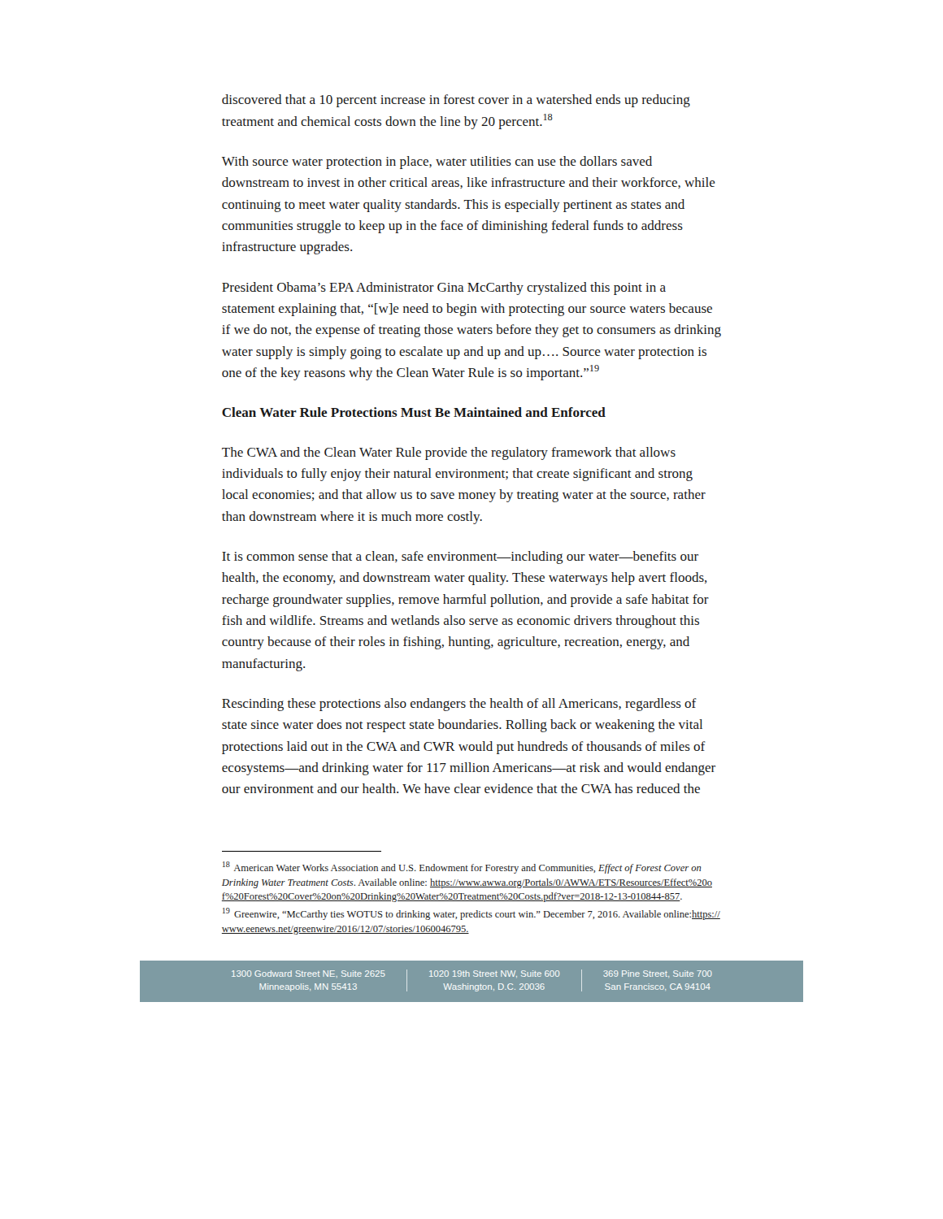discovered that a 10 percent increase in forest cover in a watershed ends up reducing treatment and chemical costs down the line by 20 percent.18
With source water protection in place, water utilities can use the dollars saved downstream to invest in other critical areas, like infrastructure and their workforce, while continuing to meet water quality standards. This is especially pertinent as states and communities struggle to keep up in the face of diminishing federal funds to address infrastructure upgrades.
President Obama’s EPA Administrator Gina McCarthy crystalized this point in a statement explaining that, “[w]e need to begin with protecting our source waters because if we do not, the expense of treating those waters before they get to consumers as drinking water supply is simply going to escalate up and up and up…. Source water protection is one of the key reasons why the Clean Water Rule is so important.”19
Clean Water Rule Protections Must Be Maintained and Enforced
The CWA and the Clean Water Rule provide the regulatory framework that allows individuals to fully enjoy their natural environment; that create significant and strong local economies; and that allow us to save money by treating water at the source, rather than downstream where it is much more costly.
It is common sense that a clean, safe environment—including our water—benefits our health, the economy, and downstream water quality. These waterways help avert floods, recharge groundwater supplies, remove harmful pollution, and provide a safe habitat for fish and wildlife. Streams and wetlands also serve as economic drivers throughout this country because of their roles in fishing, hunting, agriculture, recreation, energy, and manufacturing.
Rescinding these protections also endangers the health of all Americans, regardless of state since water does not respect state boundaries. Rolling back or weakening the vital protections laid out in the CWA and CWR would put hundreds of thousands of miles of ecosystems—and drinking water for 117 million Americans—at risk and would endanger our environment and our health. We have clear evidence that the CWA has reduced the
18 American Water Works Association and U.S. Endowment for Forestry and Communities, Effect of Forest Cover on Drinking Water Treatment Costs. Available online: https://www.awwa.org/Portals/0/AWWA/ETS/Resources/Effect%20of%20Forest%20Cover%20on%20Drinking%20Water%20Treatment%20Costs.pdf?ver=2018-12-13-010844-857.
19 Greenwire, “McCarthy ties WOTUS to drinking water, predicts court win.” December 7, 2016. Available online:https://www.eenews.net/greenwire/2016/12/07/stories/1060046795.
1300 Godward Street NE, Suite 2625
Minneapolis, MN 55413
1020 19th Street NW, Suite 600
Washington, D.C. 20036
369 Pine Street, Suite 700
San Francisco, CA 94104